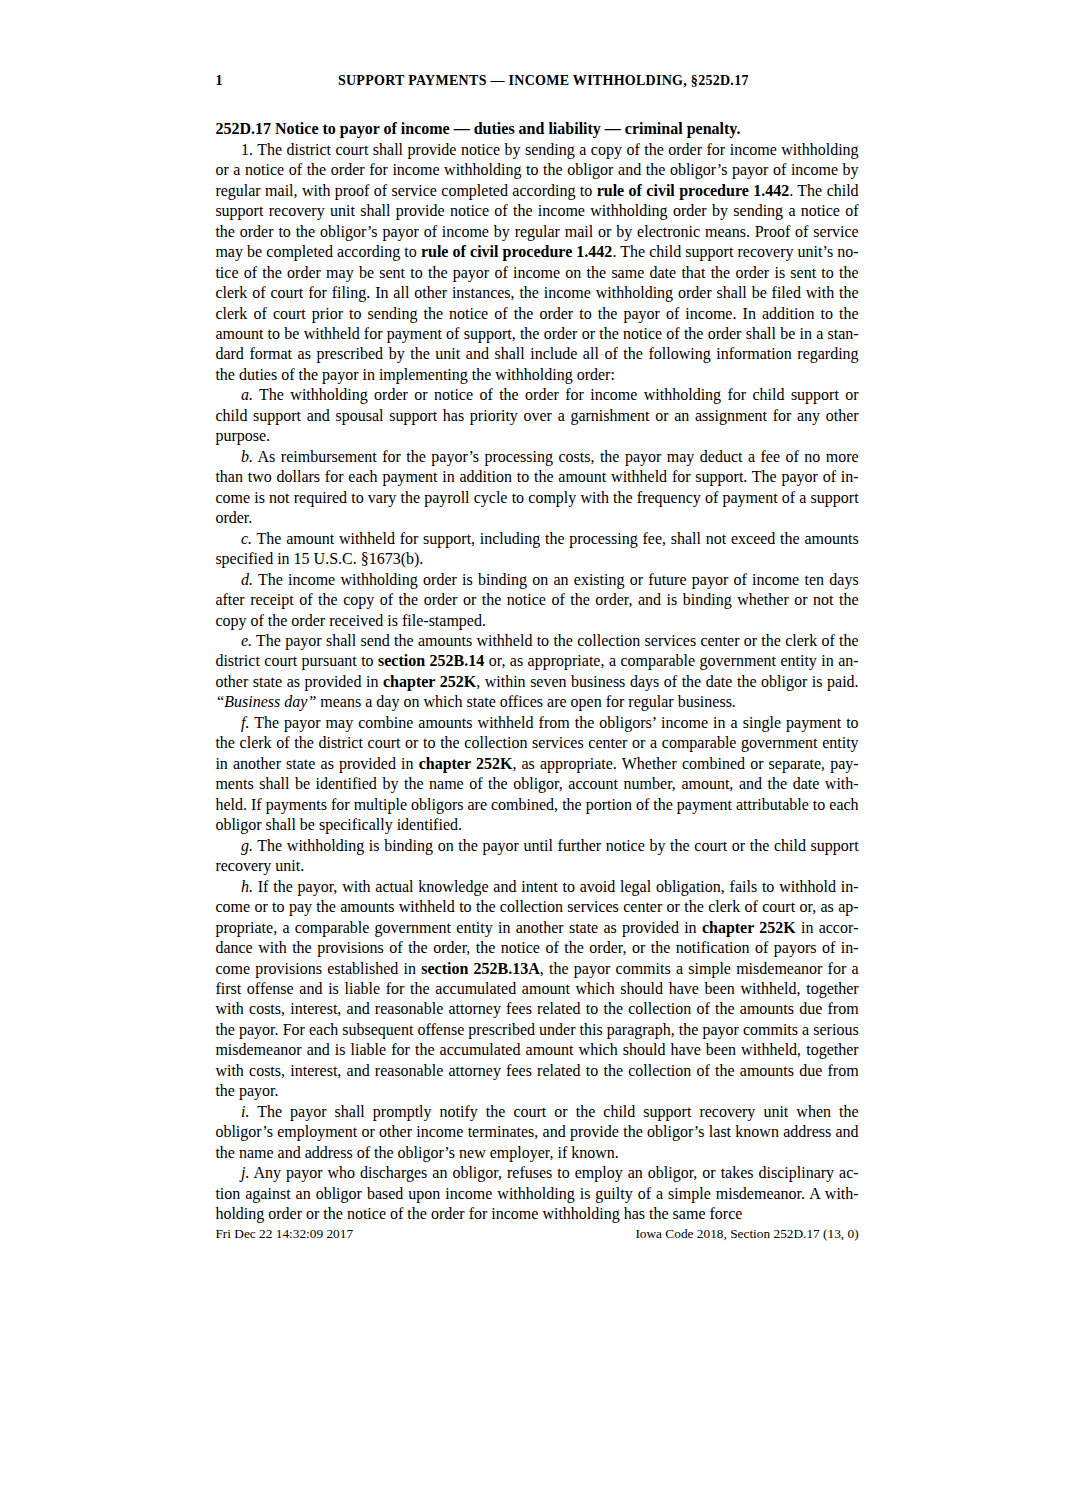1 SUPPORT PAYMENTS — INCOME WITHHOLDING, §252D.17
252D.17 Notice to payor of income — duties and liability — criminal penalty.
1. The district court shall provide notice by sending a copy of the order for income withholding or a notice of the order for income withholding to the obligor and the obligor’s payor of income by regular mail, with proof of service completed according to rule of civil procedure 1.442. The child support recovery unit shall provide notice of the income withholding order by sending a notice of the order to the obligor’s payor of income by regular mail or by electronic means. Proof of service may be completed according to rule of civil procedure 1.442. The child support recovery unit’s notice of the order may be sent to the payor of income on the same date that the order is sent to the clerk of court for filing. In all other instances, the income withholding order shall be filed with the clerk of court prior to sending the notice of the order to the payor of income. In addition to the amount to be withheld for payment of support, the order or the notice of the order shall be in a standard format as prescribed by the unit and shall include all of the following information regarding the duties of the payor in implementing the withholding order:
a. The withholding order or notice of the order for income withholding for child support or child support and spousal support has priority over a garnishment or an assignment for any other purpose.
b. As reimbursement for the payor’s processing costs, the payor may deduct a fee of no more than two dollars for each payment in addition to the amount withheld for support. The payor of income is not required to vary the payroll cycle to comply with the frequency of payment of a support order.
c. The amount withheld for support, including the processing fee, shall not exceed the amounts specified in 15 U.S.C. §1673(b).
d. The income withholding order is binding on an existing or future payor of income ten days after receipt of the copy of the order or the notice of the order, and is binding whether or not the copy of the order received is file-stamped.
e. The payor shall send the amounts withheld to the collection services center or the clerk of the district court pursuant to section 252B.14 or, as appropriate, a comparable government entity in another state as provided in chapter 252K, within seven business days of the date the obligor is paid. “Business day” means a day on which state offices are open for regular business.
f. The payor may combine amounts withheld from the obligors’ income in a single payment to the clerk of the district court or to the collection services center or a comparable government entity in another state as provided in chapter 252K, as appropriate. Whether combined or separate, payments shall be identified by the name of the obligor, account number, amount, and the date withheld. If payments for multiple obligors are combined, the portion of the payment attributable to each obligor shall be specifically identified.
g. The withholding is binding on the payor until further notice by the court or the child support recovery unit.
h. If the payor, with actual knowledge and intent to avoid legal obligation, fails to withhold income or to pay the amounts withheld to the collection services center or the clerk of court or, as appropriate, a comparable government entity in another state as provided in chapter 252K in accordance with the provisions of the order, the notice of the order, or the notification of payors of income provisions established in section 252B.13A, the payor commits a simple misdemeanor for a first offense and is liable for the accumulated amount which should have been withheld, together with costs, interest, and reasonable attorney fees related to the collection of the amounts due from the payor. For each subsequent offense prescribed under this paragraph, the payor commits a serious misdemeanor and is liable for the accumulated amount which should have been withheld, together with costs, interest, and reasonable attorney fees related to the collection of the amounts due from the payor.
i. The payor shall promptly notify the court or the child support recovery unit when the obligor’s employment or other income terminates, and provide the obligor’s last known address and the name and address of the obligor’s new employer, if known.
j. Any payor who discharges an obligor, refuses to employ an obligor, or takes disciplinary action against an obligor based upon income withholding is guilty of a simple misdemeanor. A withholding order or the notice of the order for income withholding has the same force
Fri Dec 22 14:32:09 2017 Iowa Code 2018, Section 252D.17 (13, 0)